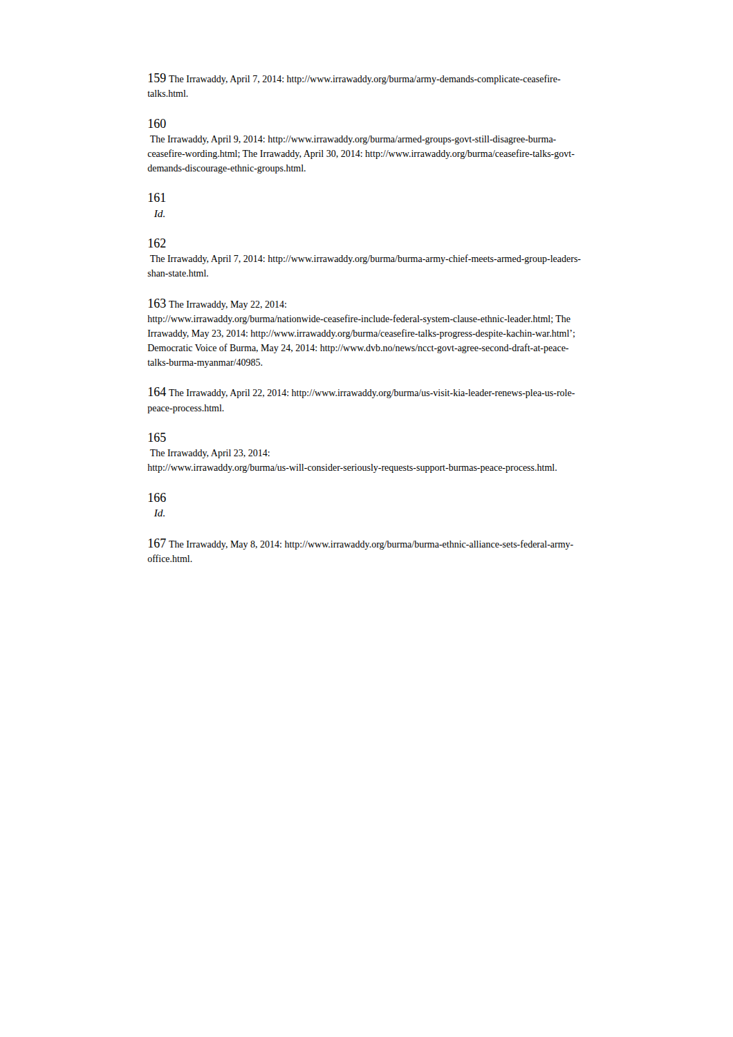159 The Irrawaddy, April 7, 2014: http://www.irrawaddy.org/burma/army-demands-complicate-ceasefire-talks.html.
160 The Irrawaddy, April 9, 2014: http://www.irrawaddy.org/burma/armed-groups-govt-still-disagree-burma-ceasefire-wording.html; The Irrawaddy, April 30, 2014: http://www.irrawaddy.org/burma/ceasefire-talks-govt-demands-discourage-ethnic-groups.html.
161 Id.
162 The Irrawaddy, April 7, 2014: http://www.irrawaddy.org/burma/burma-army-chief-meets-armed-group-leaders-shan-state.html.
163 The Irrawaddy, May 22, 2014:
http://www.irrawaddy.org/burma/nationwide-ceasefire-include-federal-system-clause-ethnic-leader.html; The Irrawaddy, May 23, 2014: http://www.irrawaddy.org/burma/ceasefire-talks-progress-despite-kachin-war.html’; Democratic Voice of Burma, May 24, 2014: http://www.dvb.no/news/ncct-govt-agree-second-draft-at-peace-talks-burma-myanmar/40985.
164 The Irrawaddy, April 22, 2014: http://www.irrawaddy.org/burma/us-visit-kia-leader-renews-plea-us-role-peace-process.html.
165 The Irrawaddy, April 23, 2014:
http://www.irrawaddy.org/burma/us-will-consider-seriously-requests-support-burmas-peace-process.html.
166 Id.
167 The Irrawaddy, May 8, 2014: http://www.irrawaddy.org/burma/burma-ethnic-alliance-sets-federal-army-office.html.